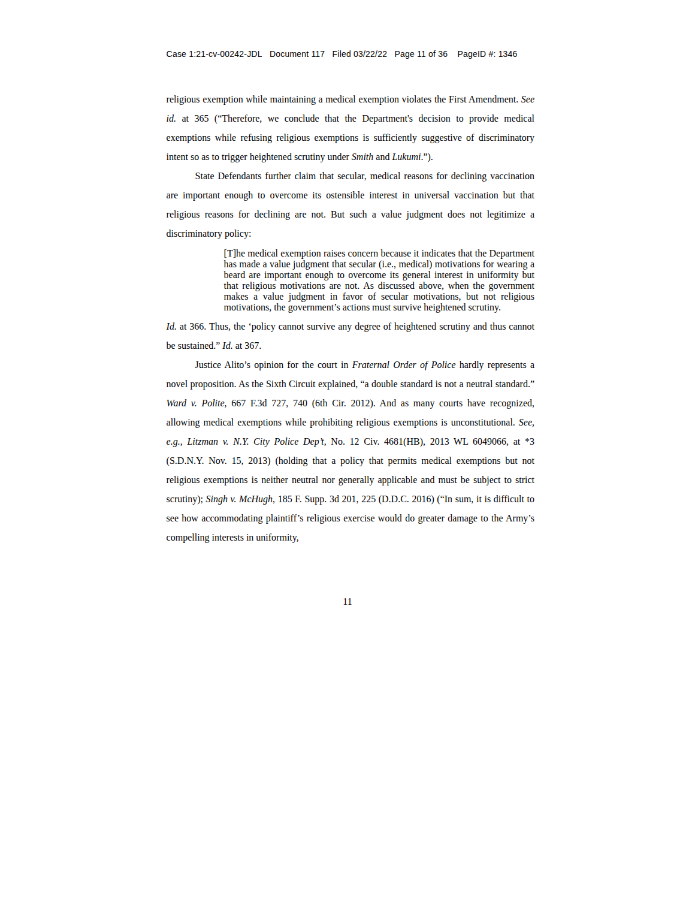Case 1:21-cv-00242-JDL Document 117 Filed 03/22/22 Page 11 of 36 PageID #: 1346
religious exemption while maintaining a medical exemption violates the First Amendment. See id. at 365 (“Therefore, we conclude that the Department's decision to provide medical exemptions while refusing religious exemptions is sufficiently suggestive of discriminatory intent so as to trigger heightened scrutiny under Smith and Lukumi.”).
State Defendants further claim that secular, medical reasons for declining vaccination are important enough to overcome its ostensible interest in universal vaccination but that religious reasons for declining are not. But such a value judgment does not legitimize a discriminatory policy:
[T]he medical exemption raises concern because it indicates that the Department has made a value judgment that secular (i.e., medical) motivations for wearing a beard are important enough to overcome its general interest in uniformity but that religious motivations are not. As discussed above, when the government makes a value judgment in favor of secular motivations, but not religious motivations, the government’s actions must survive heightened scrutiny.
Id. at 366. Thus, the ‘policy cannot survive any degree of heightened scrutiny and thus cannot be sustained.” Id. at 367.
Justice Alito’s opinion for the court in Fraternal Order of Police hardly represents a novel proposition. As the Sixth Circuit explained, “a double standard is not a neutral standard.” Ward v. Polite, 667 F.3d 727, 740 (6th Cir. 2012). And as many courts have recognized, allowing medical exemptions while prohibiting religious exemptions is unconstitutional. See, e.g., Litzman v. N.Y. City Police Dep’t, No. 12 Civ. 4681(HB), 2013 WL 6049066, at *3 (S.D.N.Y. Nov. 15, 2013) (holding that a policy that permits medical exemptions but not religious exemptions is neither neutral nor generally applicable and must be subject to strict scrutiny); Singh v. McHugh, 185 F. Supp. 3d 201, 225 (D.D.C. 2016) (“In sum, it is difficult to see how accommodating plaintiff’s religious exercise would do greater damage to the Army’s compelling interests in uniformity,
11